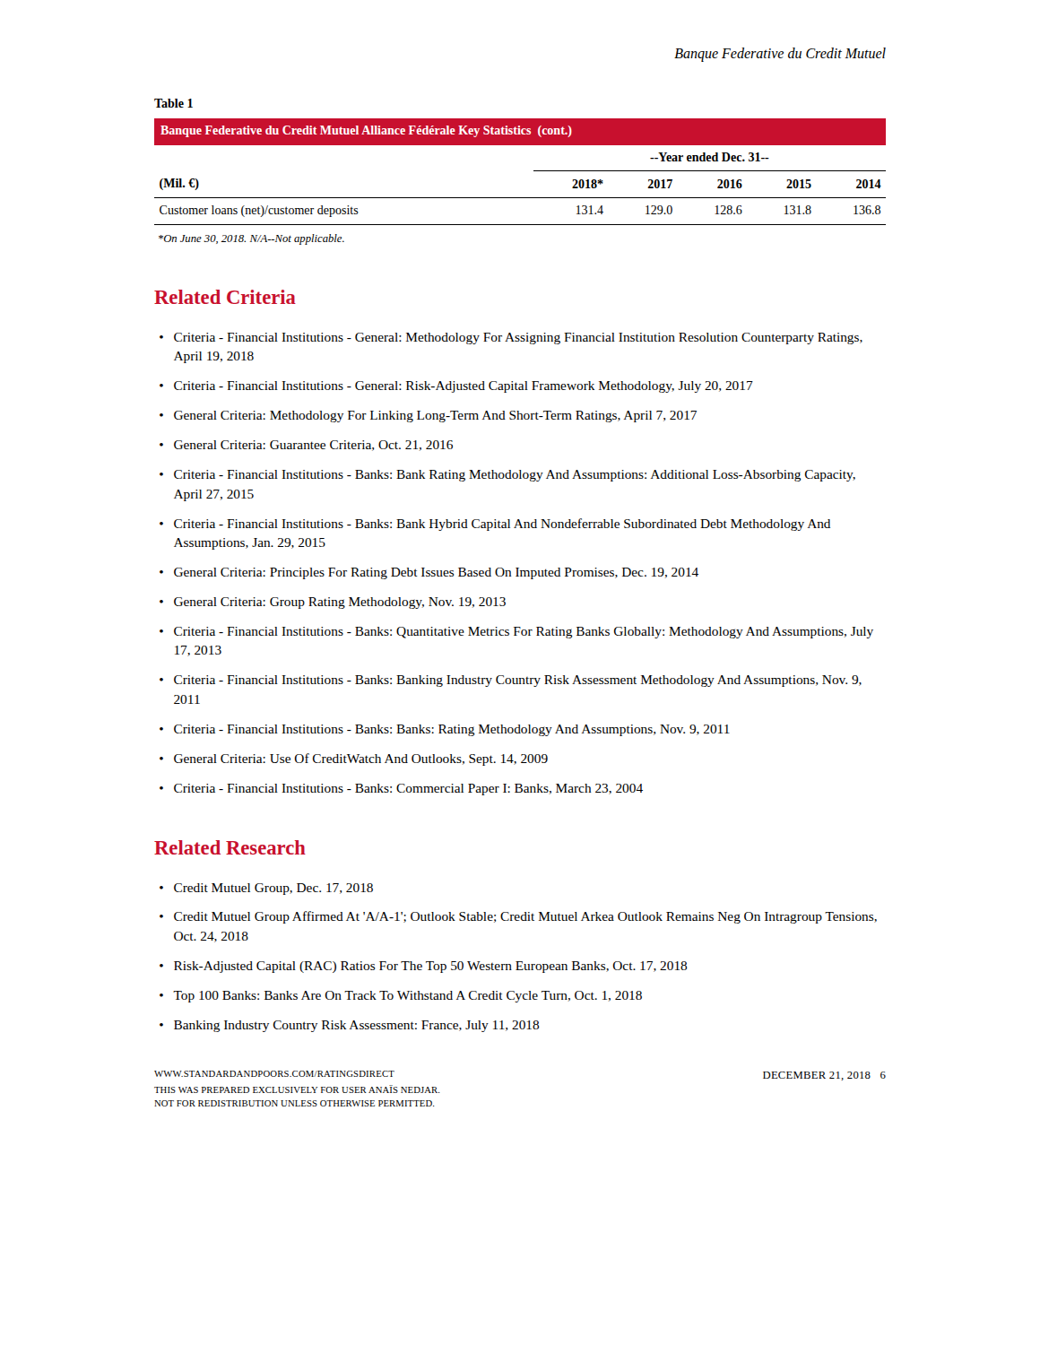Banque Federative du Credit Mutuel
Table 1
Banque Federative du Credit Mutuel Alliance Fédérale Key Statistics (cont.)
| | --Year ended Dec. 31-- |
| --- | --- |
| (Mil. €) | 2018* | 2017 | 2016 | 2015 | 2014 |
| Customer loans (net)/customer deposits | 131.4 | 129.0 | 128.6 | 131.8 | 136.8 |
*On June 30, 2018. N/A--Not applicable.
Related Criteria
Criteria - Financial Institutions - General: Methodology For Assigning Financial Institution Resolution Counterparty Ratings, April 19, 2018
Criteria - Financial Institutions - General: Risk-Adjusted Capital Framework Methodology, July 20, 2017
General Criteria: Methodology For Linking Long-Term And Short-Term Ratings, April 7, 2017
General Criteria: Guarantee Criteria, Oct. 21, 2016
Criteria - Financial Institutions - Banks: Bank Rating Methodology And Assumptions: Additional Loss-Absorbing Capacity, April 27, 2015
Criteria - Financial Institutions - Banks: Bank Hybrid Capital And Nondeferrable Subordinated Debt Methodology And Assumptions, Jan. 29, 2015
General Criteria: Principles For Rating Debt Issues Based On Imputed Promises, Dec. 19, 2014
General Criteria: Group Rating Methodology, Nov. 19, 2013
Criteria - Financial Institutions - Banks: Quantitative Metrics For Rating Banks Globally: Methodology And Assumptions, July 17, 2013
Criteria - Financial Institutions - Banks: Banking Industry Country Risk Assessment Methodology And Assumptions, Nov. 9, 2011
Criteria - Financial Institutions - Banks: Banks: Rating Methodology And Assumptions, Nov. 9, 2011
General Criteria: Use Of CreditWatch And Outlooks, Sept. 14, 2009
Criteria - Financial Institutions - Banks: Commercial Paper I: Banks, March 23, 2004
Related Research
Credit Mutuel Group, Dec. 17, 2018
Credit Mutuel Group Affirmed At 'A/A-1'; Outlook Stable; Credit Mutuel Arkea Outlook Remains Neg On Intragroup Tensions, Oct. 24, 2018
Risk-Adjusted Capital (RAC) Ratios For The Top 50 Western European Banks, Oct. 17, 2018
Top 100 Banks: Banks Are On Track To Withstand A Credit Cycle Turn, Oct. 1, 2018
Banking Industry Country Risk Assessment: France, July 11, 2018
DECEMBER 21, 2018 6
WWW.STANDARDANDPOORS.COM/RATINGSDIRECT
THIS WAS PREPARED EXCLUSIVELY FOR USER ANAÏS NEDJAR.
NOT FOR REDISTRIBUTION UNLESS OTHERWISE PERMITTED.